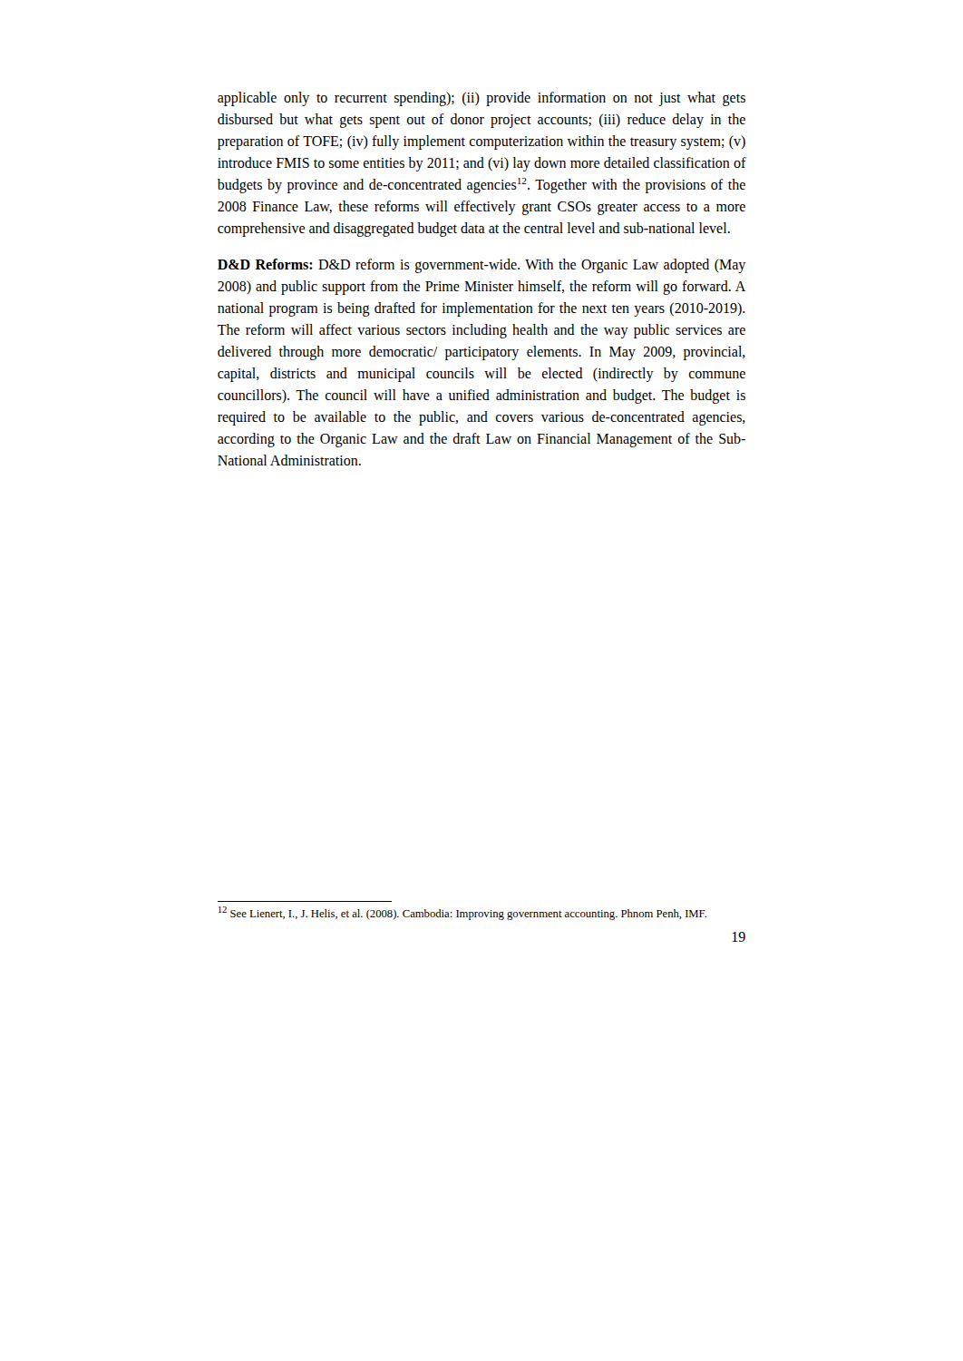applicable only to recurrent spending); (ii) provide information on not just what gets disbursed but what gets spent out of donor project accounts; (iii) reduce delay in the preparation of TOFE; (iv) fully implement computerization within the treasury system; (v) introduce FMIS to some entities by 2011; and (vi) lay down more detailed classification of budgets by province and de-concentrated agencies12. Together with the provisions of the 2008 Finance Law, these reforms will effectively grant CSOs greater access to a more comprehensive and disaggregated budget data at the central level and sub-national level.
D&D Reforms: D&D reform is government-wide. With the Organic Law adopted (May 2008) and public support from the Prime Minister himself, the reform will go forward. A national program is being drafted for implementation for the next ten years (2010-2019). The reform will affect various sectors including health and the way public services are delivered through more democratic/ participatory elements. In May 2009, provincial, capital, districts and municipal councils will be elected (indirectly by commune councillors). The council will have a unified administration and budget. The budget is required to be available to the public, and covers various de-concentrated agencies, according to the Organic Law and the draft Law on Financial Management of the Sub-National Administration.
12 See Lienert, I., J. Helis, et al. (2008). Cambodia: Improving government accounting. Phnom Penh, IMF.
19